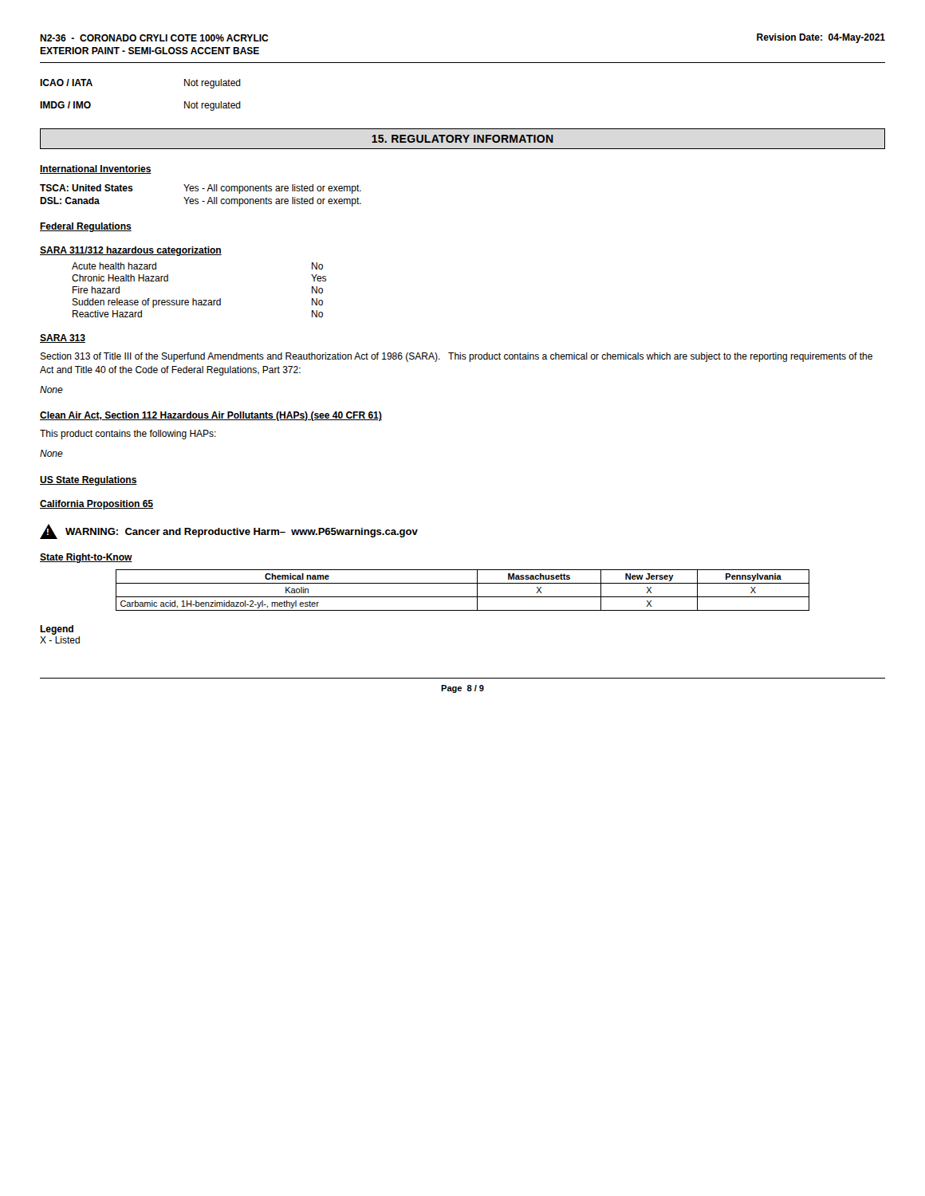N2-36 - CORONADO CRYLI COTE 100% ACRYLIC
EXTERIOR PAINT - SEMI-GLOSS ACCENT BASE
Revision Date: 04-May-2021
ICAO / IATA
Not regulated
IMDG / IMO
Not regulated
15. REGULATORY INFORMATION
International Inventories
TSCA: United States
Yes - All components are listed or exempt.
DSL: Canada
Yes - All components are listed or exempt.
Federal Regulations
SARA 311/312 hazardous categorization
Acute health hazard No
Chronic Health Hazard Yes
Fire hazard No
Sudden release of pressure hazard No
Reactive Hazard No
SARA 313
Section 313 of Title III of the Superfund Amendments and Reauthorization Act of 1986 (SARA). This product contains a chemical or chemicals which are subject to the reporting requirements of the Act and Title 40 of the Code of Federal Regulations, Part 372:
None
Clean Air Act, Section 112 Hazardous Air Pollutants (HAPs) (see 40 CFR 61)
This product contains the following HAPs:
None
US State Regulations
California Proposition 65
WARNING: Cancer and Reproductive Harm– www.P65warnings.ca.gov
State Right-to-Know
| Chemical name | Massachusetts | New Jersey | Pennsylvania |
| --- | --- | --- | --- |
| Kaolin | X | X | X |
| Carbamic acid, 1H-benzimidazol-2-yl-, methyl ester | | X | |
Legend
X - Listed
Page 8 / 9